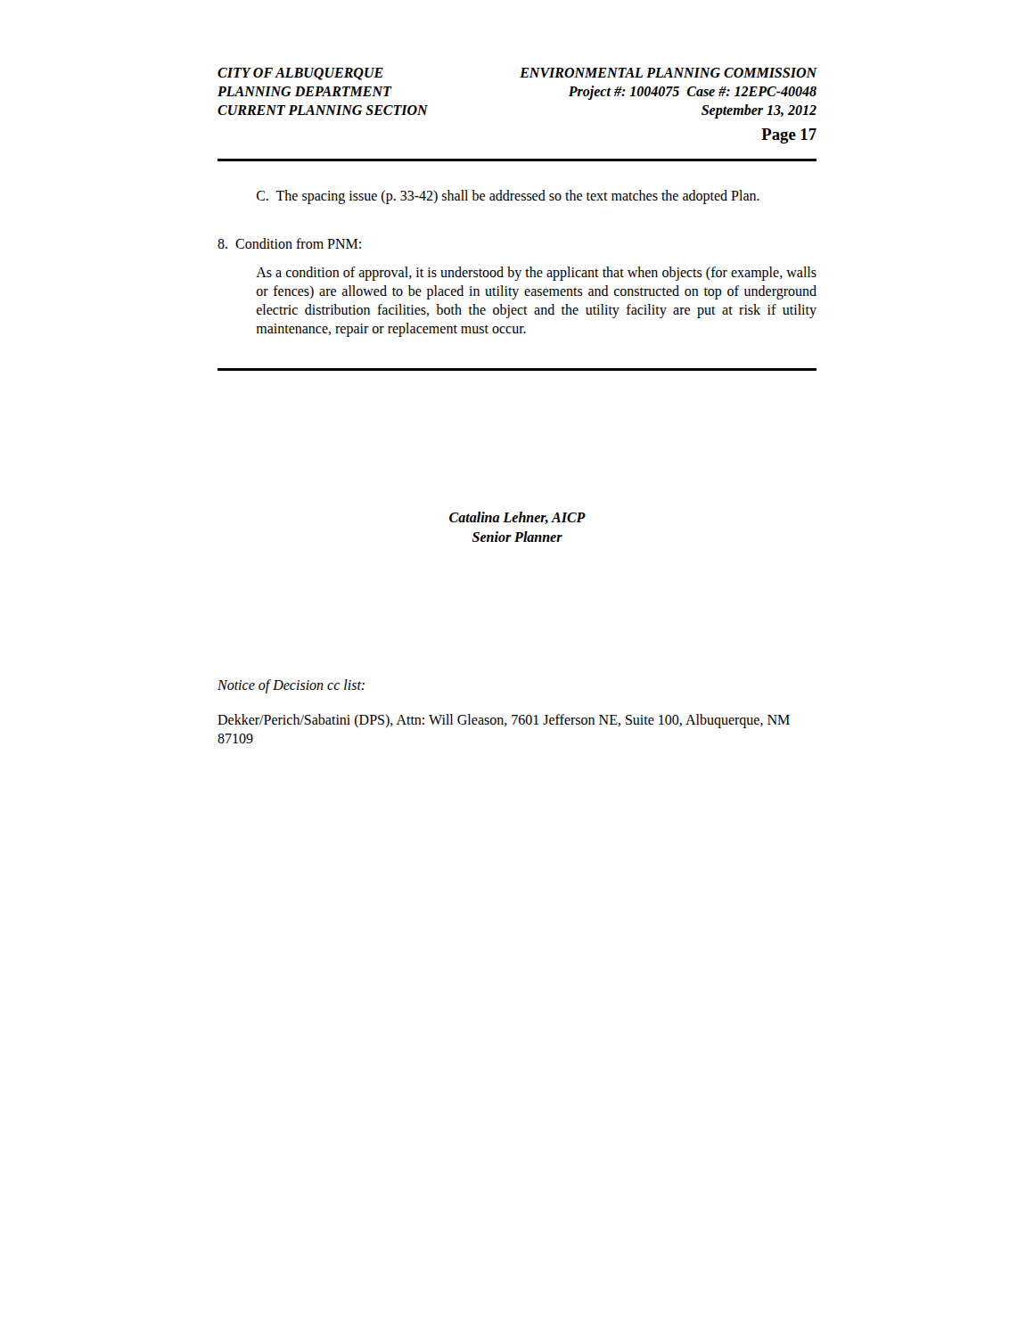CITY OF ALBUQUERQUE
PLANNING DEPARTMENT
CURRENT PLANNING SECTION
ENVIRONMENTAL PLANNING COMMISSION
Project #: 1004075 Case #: 12EPC-40048
September 13, 2012
Page 17
C. The spacing issue (p. 33-42) shall be addressed so the text matches the adopted Plan.
8. Condition from PNM:
As a condition of approval, it is understood by the applicant that when objects (for example, walls or fences) are allowed to be placed in utility easements and constructed on top of underground electric distribution facilities, both the object and the utility facility are put at risk if utility maintenance, repair or replacement must occur.
Catalina Lehner, AICP Senior Planner
Notice of Decision cc list:
Dekker/Perich/Sabatini (DPS), Attn: Will Gleason, 7601 Jefferson NE, Suite 100, Albuquerque, NM 87109